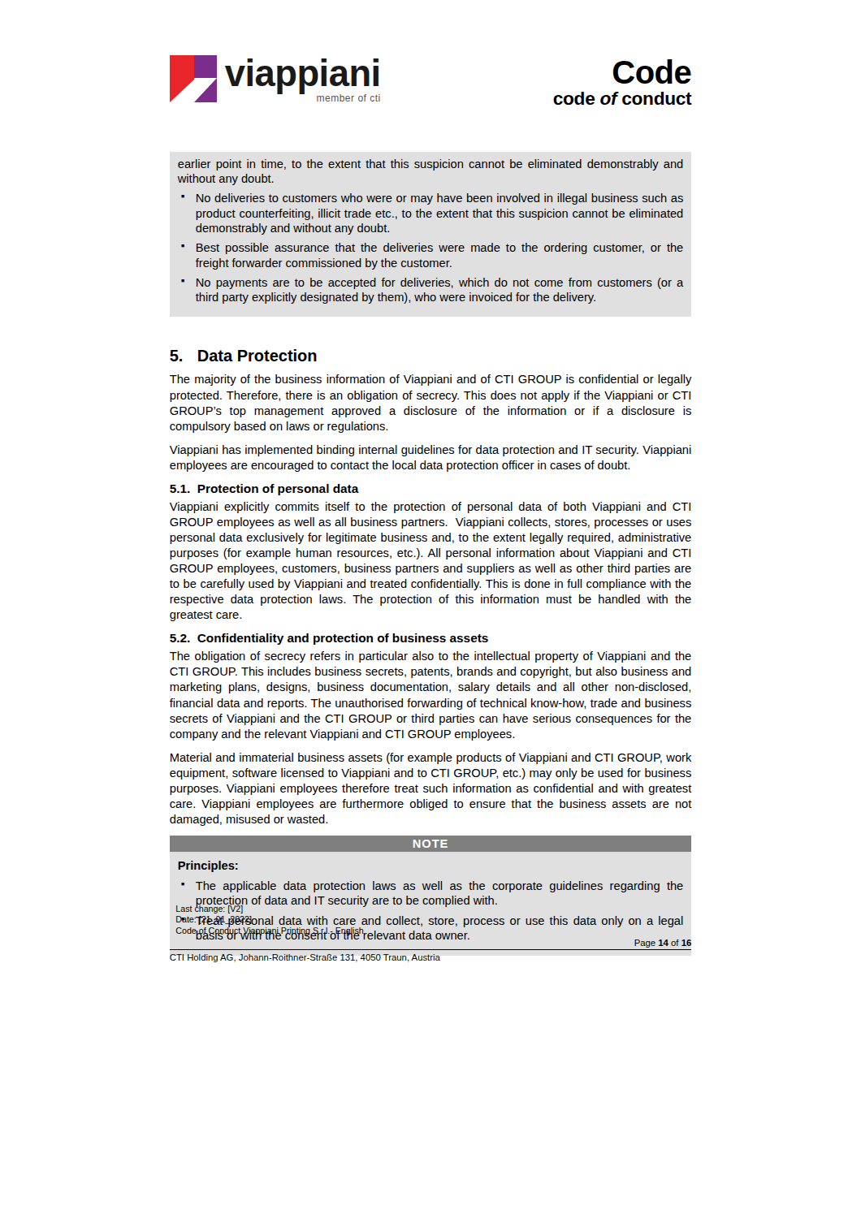viappiani
member of cti
Code
code of conduct
earlier point in time, to the extent that this suspicion cannot be eliminated demonstrably and without any doubt.
No deliveries to customers who were or may have been involved in illegal business such as product counterfeiting, illicit trade etc., to the extent that this suspicion cannot be eliminated demonstrably and without any doubt.
Best possible assurance that the deliveries were made to the ordering customer, or the freight forwarder commissioned by the customer.
No payments are to be accepted for deliveries, which do not come from customers (or a third party explicitly designated by them), who were invoiced for the delivery.
5. Data Protection
The majority of the business information of Viappiani and of CTI GROUP is confidential or legally protected. Therefore, there is an obligation of secrecy. This does not apply if the Viappiani or CTI GROUP’s top management approved a disclosure of the information or if a disclosure is compulsory based on laws or regulations.
Viappiani has implemented binding internal guidelines for data protection and IT security. Viappiani employees are encouraged to contact the local data protection officer in cases of doubt.
5.1. Protection of personal data
Viappiani explicitly commits itself to the protection of personal data of both Viappiani and CTI GROUP employees as well as all business partners. Viappiani collects, stores, processes or uses personal data exclusively for legitimate business and, to the extent legally required, administrative purposes (for example human resources, etc.). All personal information about Viappiani and CTI GROUP employees, customers, business partners and suppliers as well as other third parties are to be carefully used by Viappiani and treated confidentially. This is done in full compliance with the respective data protection laws. The protection of this information must be handled with the greatest care.
5.2. Confidentiality and protection of business assets
The obligation of secrecy refers in particular also to the intellectual property of Viappiani and the CTI GROUP. This includes business secrets, patents, brands and copyright, but also business and marketing plans, designs, business documentation, salary details and all other non-disclosed, financial data and reports. The unauthorised forwarding of technical know-how, trade and business secrets of Viappiani and the CTI GROUP or third parties can have serious consequences for the company and the relevant Viappiani and CTI GROUP employees.
Material and immaterial business assets (for example products of Viappiani and CTI GROUP, work equipment, software licensed to Viappiani and to CTI GROUP, etc.) may only be used for business purposes. Viappiani employees therefore treat such information as confidential and with greatest care. Viappiani employees are furthermore obliged to ensure that the business assets are not damaged, misused or wasted.
NOTE
Principles:
The applicable data protection laws as well as the corporate guidelines regarding the protection of data and IT security are to be complied with.
Treat personal data with care and collect, store, process or use this data only on a legal basis or with the consent of the relevant data owner.
Last change: [V2]
Date: [21_01_2022]
Code of Conduct Viappiani Printing S.r.l.- English
Page 14 of 16
CTI Holding AG, Johann-Roithner-Straße 131, 4050 Traun, Austria